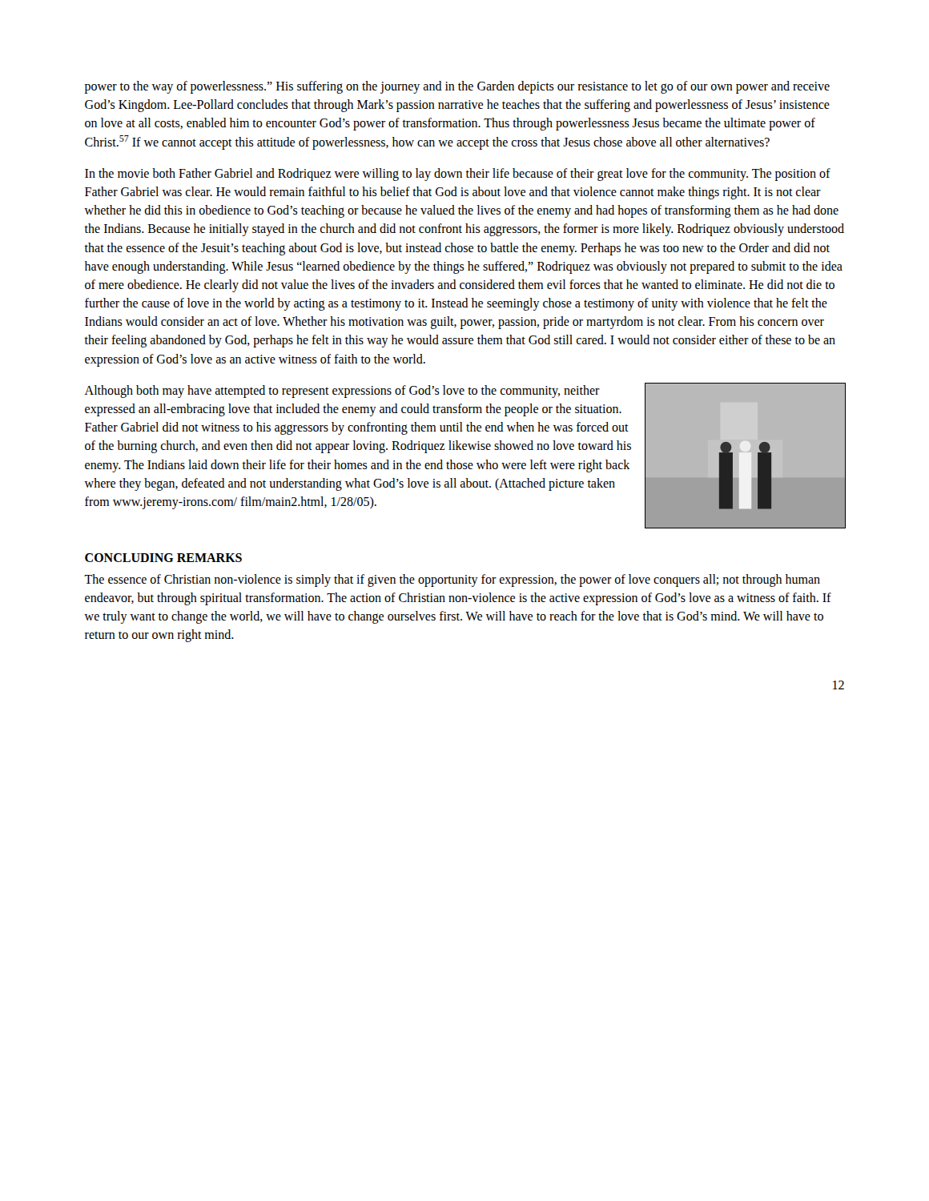power to the way of powerlessness.” His suffering on the journey and in the Garden depicts our resistance to let go of our own power and receive God’s Kingdom. Lee-Pollard concludes that through Mark’s passion narrative he teaches that the suffering and powerlessness of Jesus’ insistence on love at all costs, enabled him to encounter God’s power of transformation. Thus through powerlessness Jesus became the ultimate power of Christ.57 If we cannot accept this attitude of powerlessness, how can we accept the cross that Jesus chose above all other alternatives?
In the movie both Father Gabriel and Rodriquez were willing to lay down their life because of their great love for the community. The position of Father Gabriel was clear. He would remain faithful to his belief that God is about love and that violence cannot make things right. It is not clear whether he did this in obedience to God’s teaching or because he valued the lives of the enemy and had hopes of transforming them as he had done the Indians. Because he initially stayed in the church and did not confront his aggressors, the former is more likely. Rodriquez obviously understood that the essence of the Jesuit’s teaching about God is love, but instead chose to battle the enemy. Perhaps he was too new to the Order and did not have enough understanding. While Jesus “learned obedience by the things he suffered,” Rodriquez was obviously not prepared to submit to the idea of mere obedience. He clearly did not value the lives of the invaders and considered them evil forces that he wanted to eliminate. He did not die to further the cause of love in the world by acting as a testimony to it. Instead he seemingly chose a testimony of unity with violence that he felt the Indians would consider an act of love. Whether his motivation was guilt, power, passion, pride or martyrdom is not clear. From his concern over their feeling abandoned by God, perhaps he felt in this way he would assure them that God still cared. I would not consider either of these to be an expression of God’s love as an active witness of faith to the world.
Although both may have attempted to represent expressions of God’s love to the community, neither expressed an all-embracing love that included the enemy and could transform the people or the situation. Father Gabriel did not witness to his aggressors by confronting them until the end when he was forced out of the burning church, and even then did not appear loving. Rodriquez likewise showed no love toward his enemy. The Indians laid down their life for their homes and in the end those who were left were right back where they began, defeated and not understanding what God’s love is all about. (Attached picture taken from www.jeremy-irons.com/ film/main2.html, 1/28/05).
CONCLUDING REMARKS
The essence of Christian non-violence is simply that if given the opportunity for expression, the power of love conquers all; not through human endeavor, but through spiritual transformation. The action of Christian non-violence is the active expression of God’s love as a witness of faith. If we truly want to change the world, we will have to change ourselves first. We will have to reach for the love that is God’s mind. We will have to return to our own right mind.
12